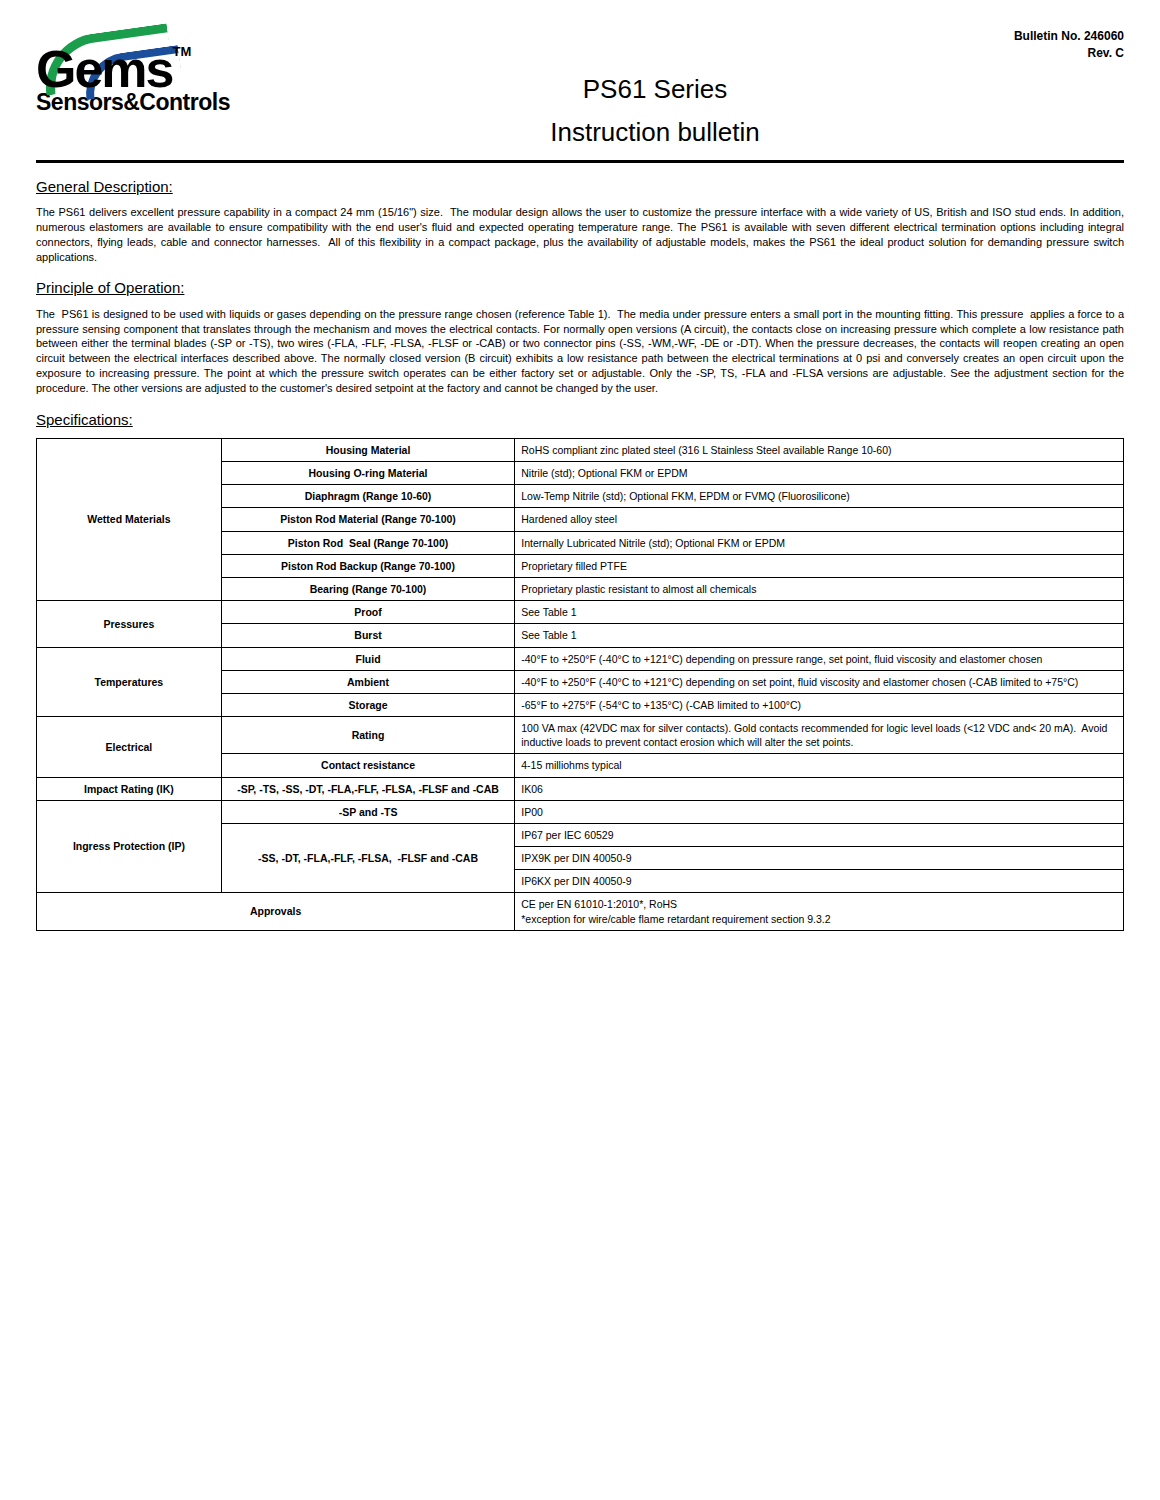Bulletin No. 246060
Rev. C
GemsTM
Sensors&Controls
PS61 Series
Instruction bulletin
General Description:
The PS61 delivers excellent pressure capability in a compact 24 mm (15/16") size. The modular design allows the user to customize the pressure interface with a wide variety of US, British and ISO stud ends. In addition, numerous elastomers are available to ensure compatibility with the end user's fluid and expected operating temperature range. The PS61 is available with seven different electrical termination options including integral connectors, flying leads, cable and connector harnesses. All of this flexibility in a compact package, plus the availability of adjustable models, makes the PS61 the ideal product solution for demanding pressure switch applications.
Principle of Operation:
The PS61 is designed to be used with liquids or gases depending on the pressure range chosen (reference Table 1). The media under pressure enters a small port in the mounting fitting. This pressure applies a force to a pressure sensing component that translates through the mechanism and moves the electrical contacts. For normally open versions (A circuit), the contacts close on increasing pressure which complete a low resistance path between either the terminal blades (-SP or -TS), two wires (-FLA, -FLF, -FLSA, -FLSF or -CAB) or two connector pins (-SS, -WM,-WF, -DE or -DT). When the pressure decreases, the contacts will reopen creating an open circuit between the electrical interfaces described above. The normally closed version (B circuit) exhibits a low resistance path between the electrical terminations at 0 psi and conversely creates an open circuit upon the exposure to increasing pressure. The point at which the pressure switch operates can be either factory set or adjustable. Only the -SP, TS, -FLA and -FLSA versions are adjustable. See the adjustment section for the procedure. The other versions are adjusted to the customer's desired setpoint at the factory and cannot be changed by the user.
Specifications:
| Wetted Materials | Housing Material | RoHS compliant zinc plated steel (316 L Stainless Steel available Range 10-60) |
| Housing O-ring Material | Nitrile (std); Optional FKM or EPDM |
| Diaphragm (Range 10-60) | Low-Temp Nitrile (std); Optional FKM, EPDM or FVMQ (Fluorosilicone) |
| Piston Rod Material (Range 70-100) | Hardened alloy steel |
| Piston Rod Seal (Range 70-100) | Internally Lubricated Nitrile (std); Optional FKM or EPDM |
| Piston Rod Backup (Range 70-100) | Proprietary filled PTFE |
| Bearing (Range 70-100) | Proprietary plastic resistant to almost all chemicals |
| Pressures | Proof | See Table 1 |
| Burst | See Table 1 |
| Temperatures | Fluid | -40°F to +250°F (-40°C to +121°C) depending on pressure range, set point, fluid viscosity and elastomer chosen |
| Ambient | -40°F to +250°F (-40°C to +121°C) depending on set point, fluid viscosity and elastomer chosen (-CAB limited to +75°C) |
| Storage | -65°F to +275°F (-54°C to +135°C) (-CAB limited to +100°C) |
| Electrical | Rating | 100 VA max (42VDC max for silver contacts). Gold contacts recommended for logic level loads (<12 VDC and< 20 mA). Avoid inductive loads to prevent contact erosion which will alter the set points. |
| Contact resistance | 4-15 milliohms typical |
| Impact Rating (IK) | -SP, -TS, -SS, -DT, -FLA,-FLF, -FLSA, -FLSF and -CAB | IK06 |
| Ingress Protection (IP) | -SP and -TS | IP00 |
| -SS, -DT, -FLA,-FLF, -FLSA, -FLSF and -CAB | IP67 per IEC 60529 |
| IPX9K per DIN 40050-9 |
| IP6KX per DIN 40050-9 |
| Approvals | CE per EN 61010-1:2010*, RoHS *exception for wire/cable flame retardant requirement section 9.3.2 |